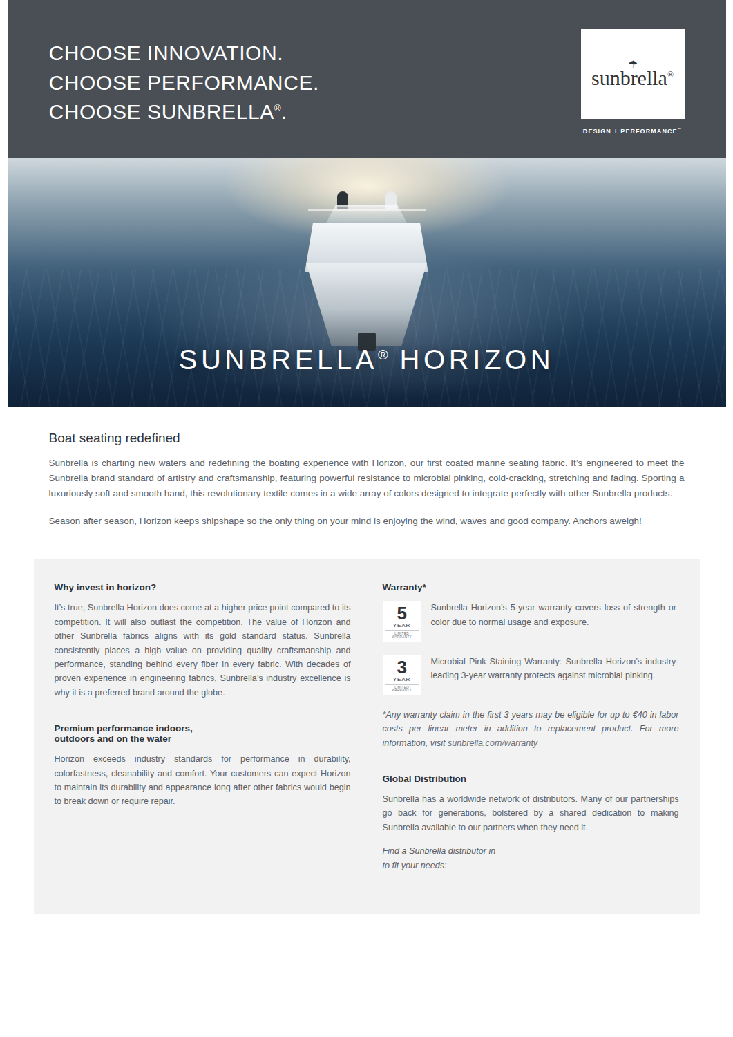Choose innovation.
Choose performance.
Choose Sunbrella®.
☂ sunbrella®
Design + Performance™
SUNBRELLA® HORIZON
Boat seating redefined
Sunbrella is charting new waters and redefining the boating experience with Horizon, our first coated marine seating fabric. It’s engineered to meet the Sunbrella brand standard of artistry and craftsmanship, featuring powerful resistance to microbial pinking, cold-cracking, stretching and fading. Sporting a luxuriously soft and smooth hand, this revolutionary textile comes in a wide array of colors designed to integrate perfectly with other Sunbrella products.
Season after season, Horizon keeps shipshape so the only thing on your mind is enjoying the wind, waves and good company. Anchors aweigh!
Why invest in horizon?
It’s true, Sunbrella Horizon does come at a higher price point compared to its competition. It will also outlast the competition. The value of Horizon and other Sunbrella fabrics aligns with its gold standard status. Sunbrella consistently places a high value on providing quality craftsmanship and performance, standing behind every fiber in every fabric. With decades of proven experience in engineering fabrics, Sunbrella’s industry excellence is why it is a preferred brand around the globe.
Premium performance indoors,
outdoors and on the water
Horizon exceeds industry standards for performance in durability, colorfastness, cleanability and comfort. Your customers can expect Horizon to maintain its durability and appearance long after other fabrics would begin to break down or require repair.
Warranty*
5 YEAR LIMITED WARRANTY
Sunbrella Horizon’s 5-year warranty covers loss of strength or color due to normal usage and exposure.
3 YEAR LIMITED WARRANTY
Microbial Pink Staining Warranty: Sunbrella Horizon’s industry-leading 3-year warranty protects against microbial pinking.
*Any warranty claim in the first 3 years may be eligible for up to €40 in labor costs per linear meter in addition to replacement product. For more information, visit sunbrella.com/warranty
Global Distribution
Sunbrella has a worldwide network of distributors. Many of our partnerships go back for generations, bolstered by a shared dedication to making Sunbrella available to our partners when they need it.
Find a Sunbrella distributor in
to fit your needs: